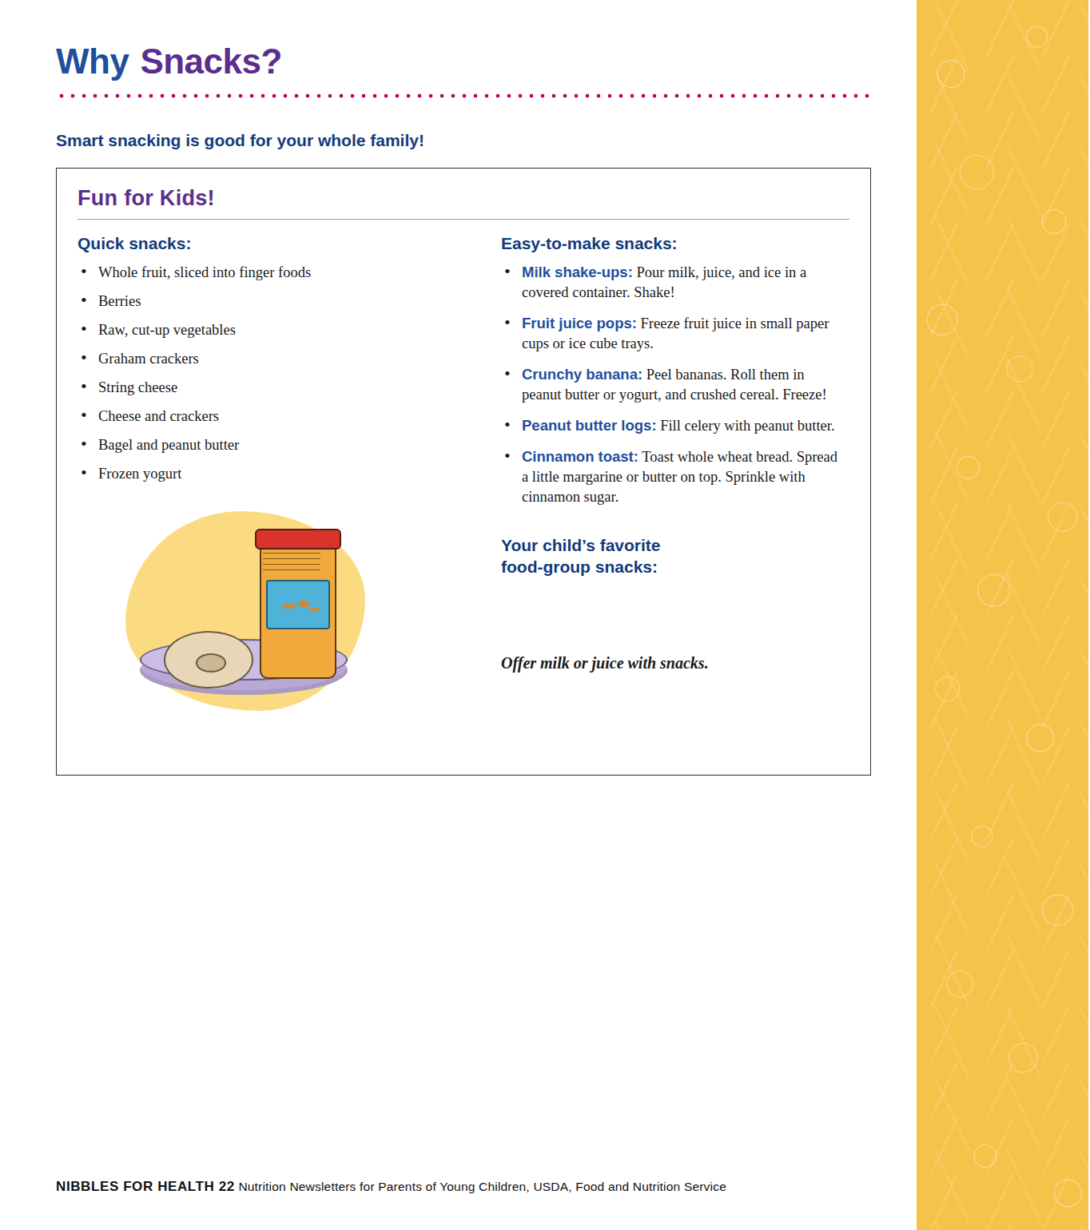Why Snacks?
Smart snacking is good for your whole family!
Fun for Kids!
Quick snacks:
Whole fruit, sliced into finger foods
Berries
Raw, cut-up vegetables
Graham crackers
String cheese
Cheese and crackers
Bagel and peanut butter
Frozen yogurt
Easy-to-make snacks:
Milk shake-ups: Pour milk, juice, and ice in a covered container. Shake!
Fruit juice pops: Freeze fruit juice in small paper cups or ice cube trays.
Crunchy banana: Peel bananas. Roll them in peanut butter or yogurt, and crushed cereal. Freeze!
Peanut butter logs: Fill celery with peanut butter.
Cinnamon toast: Toast whole wheat bread. Spread a little margarine or butter on top. Sprinkle with cinnamon sugar.
Your child’s favorite
food-group snacks:
Offer milk or juice with snacks.
NIBBLES FOR HEALTH 22 Nutrition Newsletters for Parents of Young Children, USDA, Food and Nutrition Service